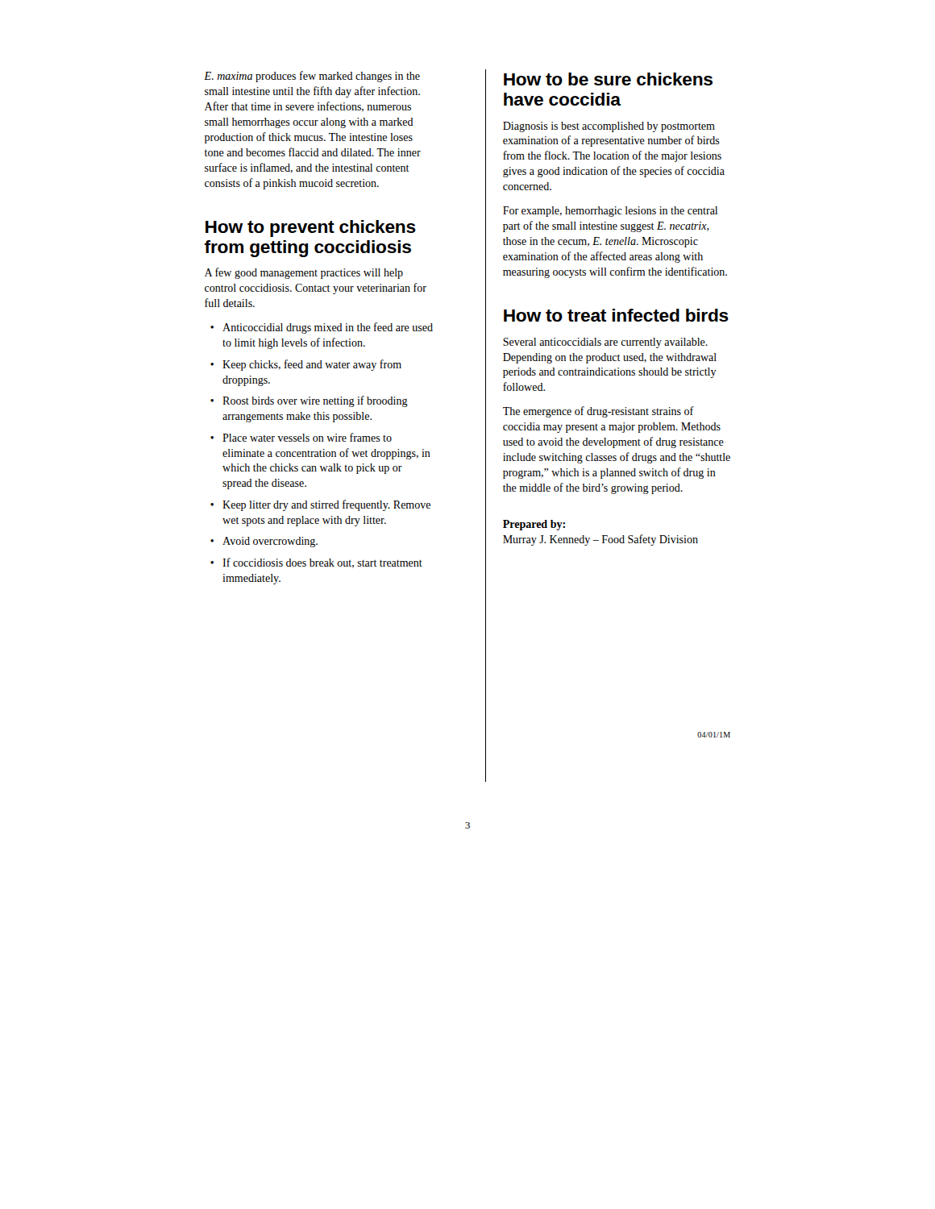E. maxima produces few marked changes in the small intestine until the fifth day after infection. After that time in severe infections, numerous small hemorrhages occur along with a marked production of thick mucus. The intestine loses tone and becomes flaccid and dilated. The inner surface is inflamed, and the intestinal content consists of a pinkish mucoid secretion.
How to prevent chickens from getting coccidiosis
A few good management practices will help control coccidiosis. Contact your veterinarian for full details.
Anticoccidial drugs mixed in the feed are used to limit high levels of infection.
Keep chicks, feed and water away from droppings.
Roost birds over wire netting if brooding arrangements make this possible.
Place water vessels on wire frames to eliminate a concentration of wet droppings, in which the chicks can walk to pick up or spread the disease.
Keep litter dry and stirred frequently. Remove wet spots and replace with dry litter.
Avoid overcrowding.
If coccidiosis does break out, start treatment immediately.
How to be sure chickens have coccidia
Diagnosis is best accomplished by postmortem examination of a representative number of birds from the flock. The location of the major lesions gives a good indication of the species of coccidia concerned.
For example, hemorrhagic lesions in the central part of the small intestine suggest E. necatrix, those in the cecum, E. tenella. Microscopic examination of the affected areas along with measuring oocysts will confirm the identification.
How to treat infected birds
Several anticoccidials are currently available. Depending on the product used, the withdrawal periods and contraindications should be strictly followed.
The emergence of drug-resistant strains of coccidia may present a major problem. Methods used to avoid the development of drug resistance include switching classes of drugs and the “shuttle program,” which is a planned switch of drug in the middle of the bird’s growing period.
Prepared by:
Murray J. Kennedy – Food Safety Division
04/01/1M
3